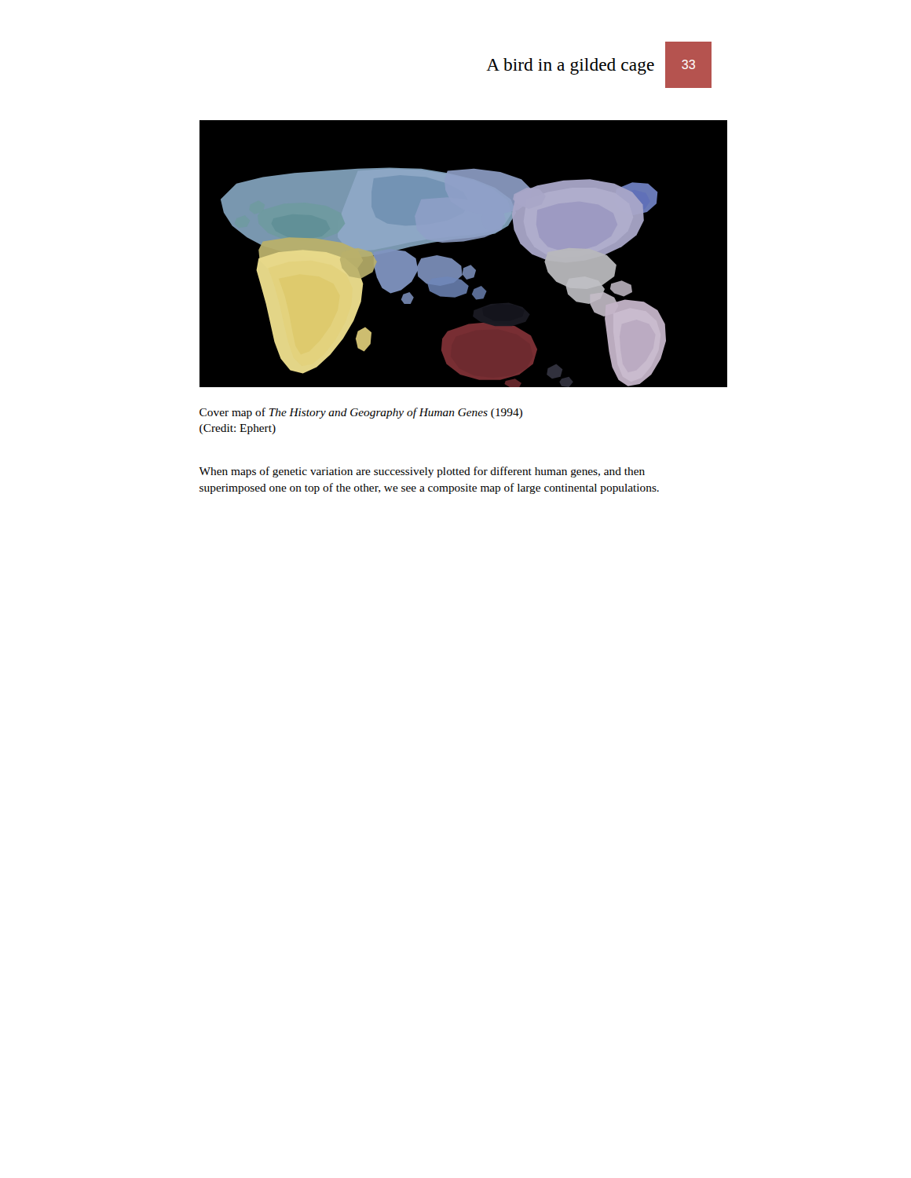A bird in a gilded cage
33
Cover map of The History and Geography of Human Genes (1994)
(Credit: Ephert)
When maps of genetic variation are successively plotted for different human genes, and then superimposed one on top of the other, we see a composite map of large continental populations.